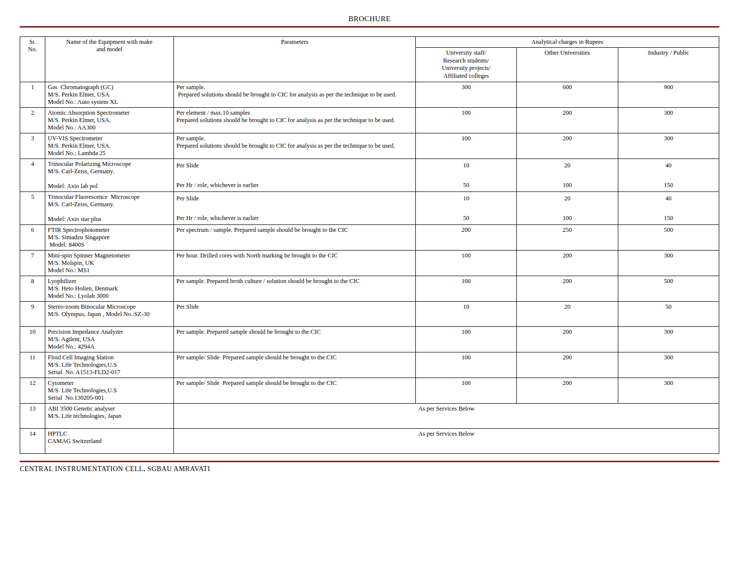BROCHURE
| Sr. No. | Name of the Equipment with make and model | Parameters | Analytical charges in Rupees |
| --- | --- | --- | --- |
| University staff/ Research students/ University projects/ Affiliated colleges | Other Universities | Industry / Public |
| 1 | Gas Chromatograph (GC) M/S. Perkin Elmer, USA. Model No.: Auto system XL | Per sample. Prepared solutions should be brought to CIC for analysis as per the technique to be used. | 300 | 600 | 900 |
| 2 | Atomic Absorption Spectrometer M/S. Perkin Elmer, USA. Model No.: AA300 | Per element / max.10 samples Prepared solutions should be brought to CIC for analysis as per the technique to be used. | 100 | 200 | 300 |
| 3 | UV-VIS Spectrometer M/S. Perkin Elmer, USA. Model No.: Lambda 25 | Per sample. Prepared solutions should be brought to CIC for analysis as per the technique to be used. | 100 | 200 | 300 |
| 4 | Trinocular Polarizing Microscope M/S. Carl-Zeiss, Germany. Model: Axio lab pol | Per Slide Per Hr / role, whichever is earlier | 10 50 | 20 100 | 40 150 |
| 5 | Trinocular Fluorescence Microscope M/S. Carl-Zeiss, Germany. Model: Axio star plus | Per Slide Per Hr / role, whichever is earlier | 10 50 | 20 100 | 40 150 |
| 6 | FTIR Spectrophotometer M/S. Simadzu Singapore Model: 8400S | Per spectrum / sample. Prepared sample should be brought to the CIC | 200 | 250 | 500 |
| 7 | Mini-spin Spinner Magnetometer M/S. Molspin, UK Model No.: MS1 | Per hour. Drilled cores with North marking be brought to the CIC | 100 | 200 | 300 |
| 8 | Lyophilizer M/S. Heto Holten, Denmark Model No.: Lyolab 3000 | Per sample. Prepared broth culture / solution should be brought to the CIC | 100 | 200 | 500 |
| 9 | Stereo-zoom Binocular Microscope M/S. Olympus, Japan , Model No.:SZ-30 | Per Slide | 10 | 20 | 50 |
| 10 | Precision Impedance Analyzer M/S. Agilent, USA Model No.: 4294A | Per sample. Prepared sample should be brought to the CIC | 100 | 200 | 300 |
| 11 | Floid Cell Imaging Station M/S. Life Technologies,U.S Serial No. A1513-FLD2-017 | Per sample/ Slide Prepared sample should be brought to the CIC | 100 | 200 | 300 |
| 12 | Cytometer M/S. Life Technologies,U.S Serial No.130205-001 | Per sample/ Slide Prepared sample should be brought to the CIC | 100 | 200 | 300 |
| 13 | ABI 3500 Genetic analyser M/S. Life technologies, Japan | As per Services Below |
| 14 | HPTLC CAMAG Switzerland | As per Services Below |
CENTRAL INSTRUMENTATION CELL, SGBAU AMRAVATI